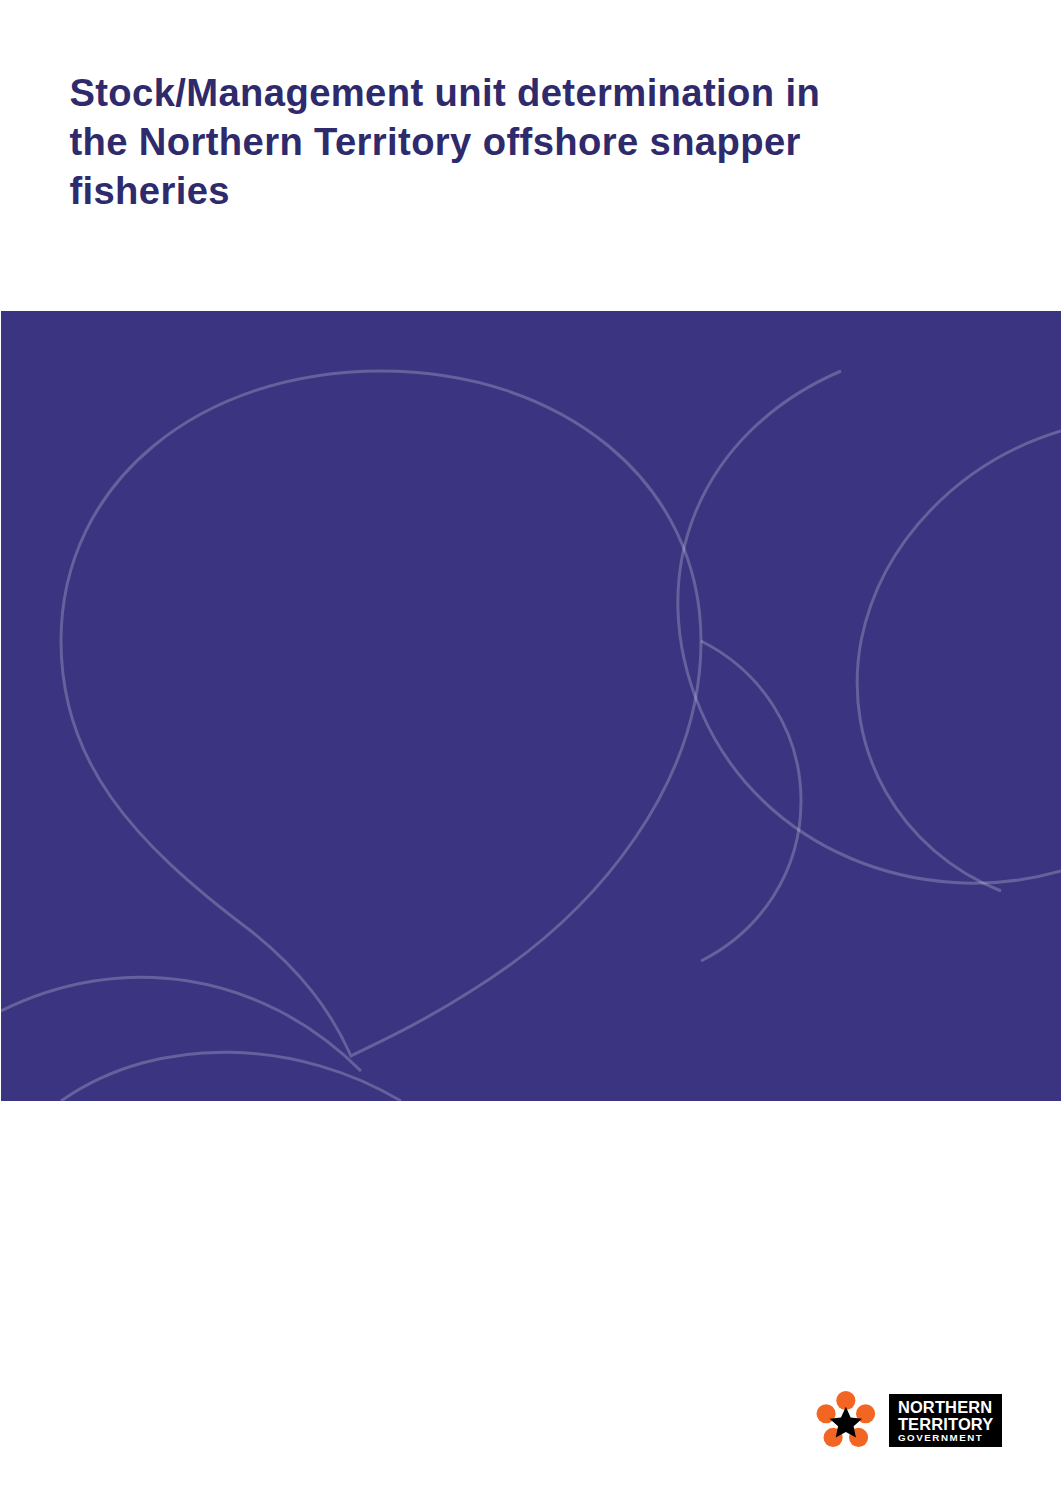Stock/Management unit determination in the Northern Territory offshore snapper fisheries
Northern Territory Government